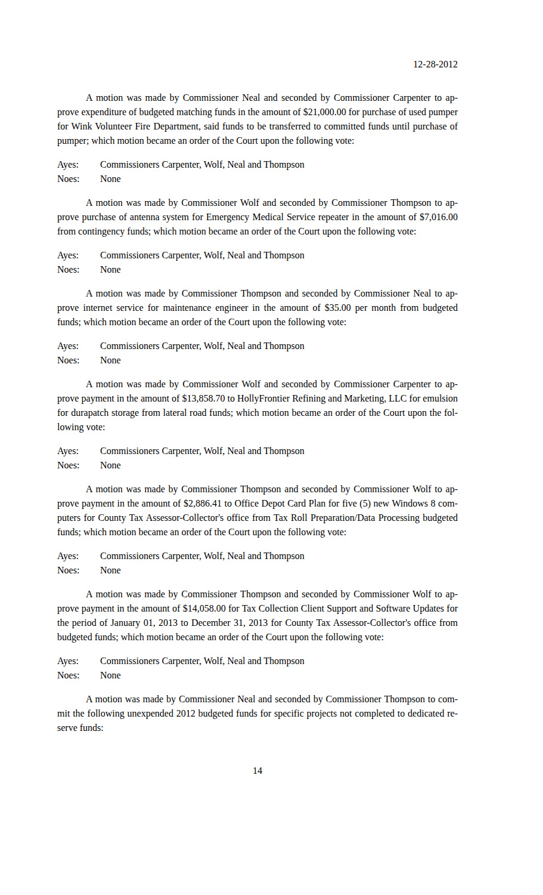12-28-2012
A motion was made by Commissioner Neal and seconded by Commissioner Carpenter to approve expenditure of budgeted matching funds in the amount of $21,000.00 for purchase of used pumper for Wink Volunteer Fire Department, said funds to be transferred to committed funds until purchase of pumper; which motion became an order of the Court upon the following vote:
Ayes: Commissioners Carpenter, Wolf, Neal and Thompson
Noes: None
A motion was made by Commissioner Wolf and seconded by Commissioner Thompson to approve purchase of antenna system for Emergency Medical Service repeater in the amount of $7,016.00 from contingency funds; which motion became an order of the Court upon the following vote:
Ayes: Commissioners Carpenter, Wolf, Neal and Thompson
Noes: None
A motion was made by Commissioner Thompson and seconded by Commissioner Neal to approve internet service for maintenance engineer in the amount of $35.00 per month from budgeted funds; which motion became an order of the Court upon the following vote:
Ayes: Commissioners Carpenter, Wolf, Neal and Thompson
Noes: None
A motion was made by Commissioner Wolf and seconded by Commissioner Carpenter to approve payment in the amount of $13,858.70 to HollyFrontier Refining and Marketing, LLC for emulsion for durapatch storage from lateral road funds; which motion became an order of the Court upon the following vote:
Ayes: Commissioners Carpenter, Wolf, Neal and Thompson
Noes: None
A motion was made by Commissioner Thompson and seconded by Commissioner Wolf to approve payment in the amount of $2,886.41 to Office Depot Card Plan for five (5) new Windows 8 computers for County Tax Assessor-Collector's office from Tax Roll Preparation/Data Processing budgeted funds; which motion became an order of the Court upon the following vote:
Ayes: Commissioners Carpenter, Wolf, Neal and Thompson
Noes: None
A motion was made by Commissioner Thompson and seconded by Commissioner Wolf to approve payment in the amount of $14,058.00 for Tax Collection Client Support and Software Updates for the period of January 01, 2013 to December 31, 2013 for County Tax Assessor-Collector's office from budgeted funds; which motion became an order of the Court upon the following vote:
Ayes: Commissioners Carpenter, Wolf, Neal and Thompson
Noes: None
A motion was made by Commissioner Neal and seconded by Commissioner Thompson to commit the following unexpended 2012 budgeted funds for specific projects not completed to dedicated reserve funds:
14